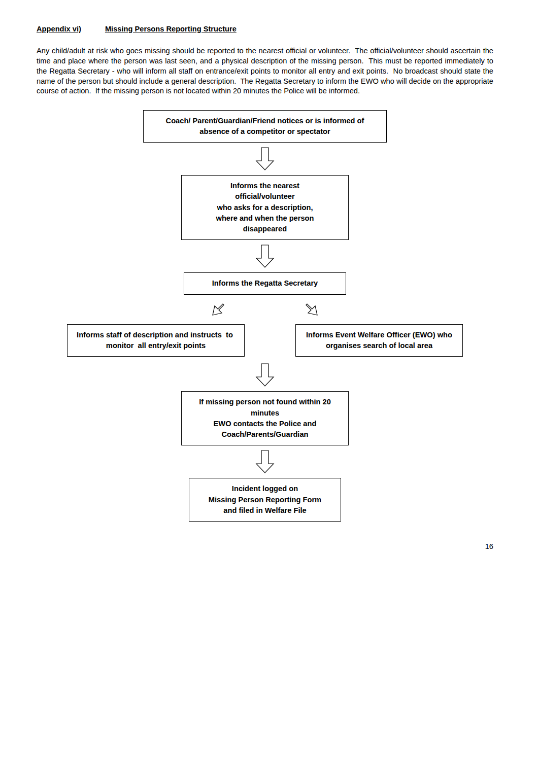Appendix vi) Missing Persons Reporting Structure
Any child/adult at risk who goes missing should be reported to the nearest official or volunteer. The official/volunteer should ascertain the time and place where the person was last seen, and a physical description of the missing person. This must be reported immediately to the Regatta Secretary - who will inform all staff on entrance/exit points to monitor all entry and exit points. No broadcast should state the name of the person but should include a general description. The Regatta Secretary to inform the EWO who will decide on the appropriate course of action. If the missing person is not located within 20 minutes the Police will be informed.
Coach/ Parent/Guardian/Friend notices or is informed of absence of a competitor or spectator
Informs the nearest
official/volunteer
who asks for a description,
where and when the person
disappeared
Informs the Regatta Secretary
Informs staff of description and instructs to monitor all entry/exit points
Informs Event Welfare Officer (EWO) who organises search of local area
If missing person not found within 20 minutes
EWO contacts the Police and Coach/Parents/Guardian
Incident logged on
Missing Person Reporting Form
and filed in Welfare File
16